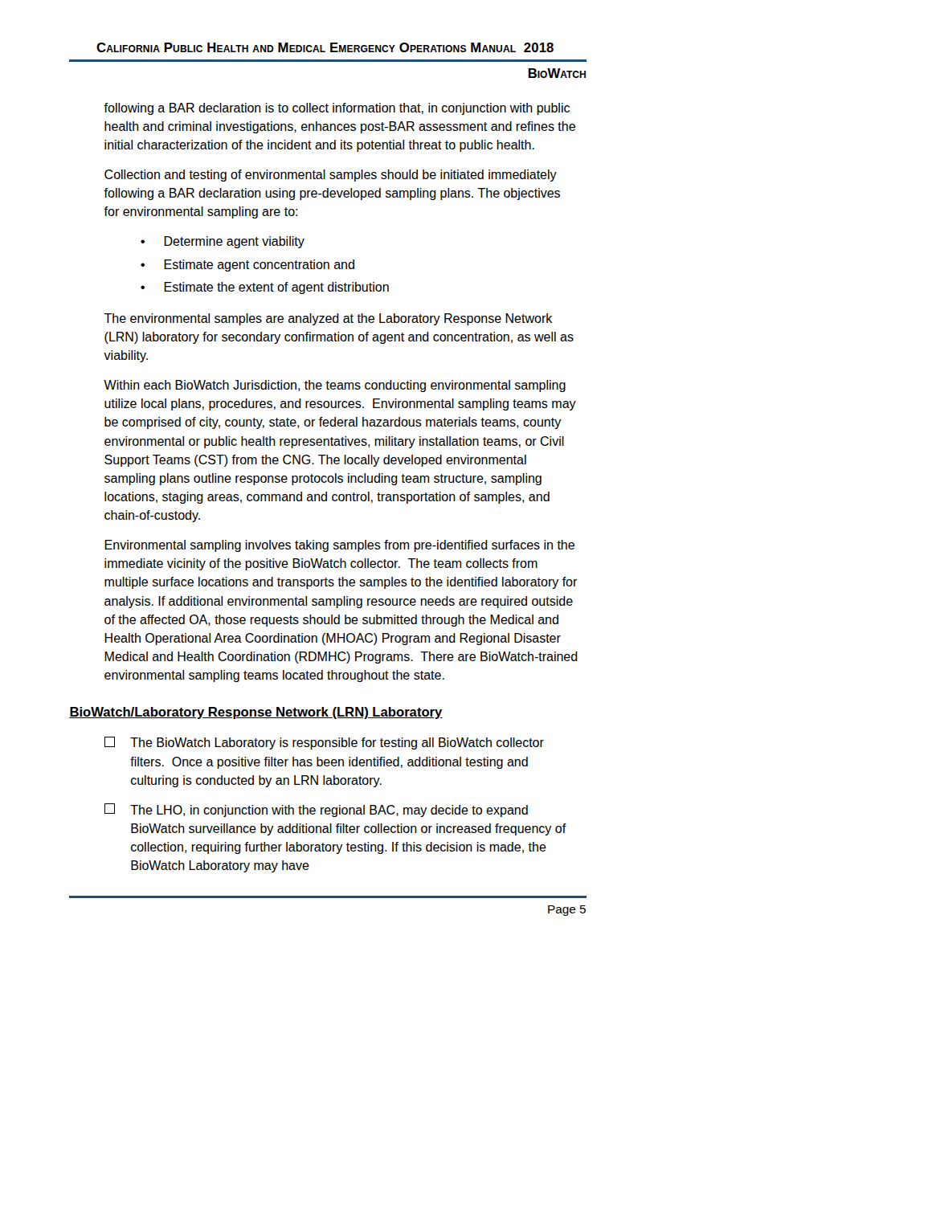California Public Health and Medical Emergency Operations Manual 2018
BioWatch
following a BAR declaration is to collect information that, in conjunction with public health and criminal investigations, enhances post-BAR assessment and refines the initial characterization of the incident and its potential threat to public health.
Collection and testing of environmental samples should be initiated immediately following a BAR declaration using pre-developed sampling plans. The objectives for environmental sampling are to:
Determine agent viability
Estimate agent concentration and
Estimate the extent of agent distribution
The environmental samples are analyzed at the Laboratory Response Network (LRN) laboratory for secondary confirmation of agent and concentration, as well as viability.
Within each BioWatch Jurisdiction, the teams conducting environmental sampling utilize local plans, procedures, and resources. Environmental sampling teams may be comprised of city, county, state, or federal hazardous materials teams, county environmental or public health representatives, military installation teams, or Civil Support Teams (CST) from the CNG. The locally developed environmental sampling plans outline response protocols including team structure, sampling locations, staging areas, command and control, transportation of samples, and chain-of-custody.
Environmental sampling involves taking samples from pre-identified surfaces in the immediate vicinity of the positive BioWatch collector. The team collects from multiple surface locations and transports the samples to the identified laboratory for analysis. If additional environmental sampling resource needs are required outside of the affected OA, those requests should be submitted through the Medical and Health Operational Area Coordination (MHOAC) Program and Regional Disaster Medical and Health Coordination (RDMHC) Programs. There are BioWatch-trained environmental sampling teams located throughout the state.
BioWatch/Laboratory Response Network (LRN) Laboratory
The BioWatch Laboratory is responsible for testing all BioWatch collector filters. Once a positive filter has been identified, additional testing and culturing is conducted by an LRN laboratory.
The LHO, in conjunction with the regional BAC, may decide to expand BioWatch surveillance by additional filter collection or increased frequency of collection, requiring further laboratory testing. If this decision is made, the BioWatch Laboratory may have
Page 5